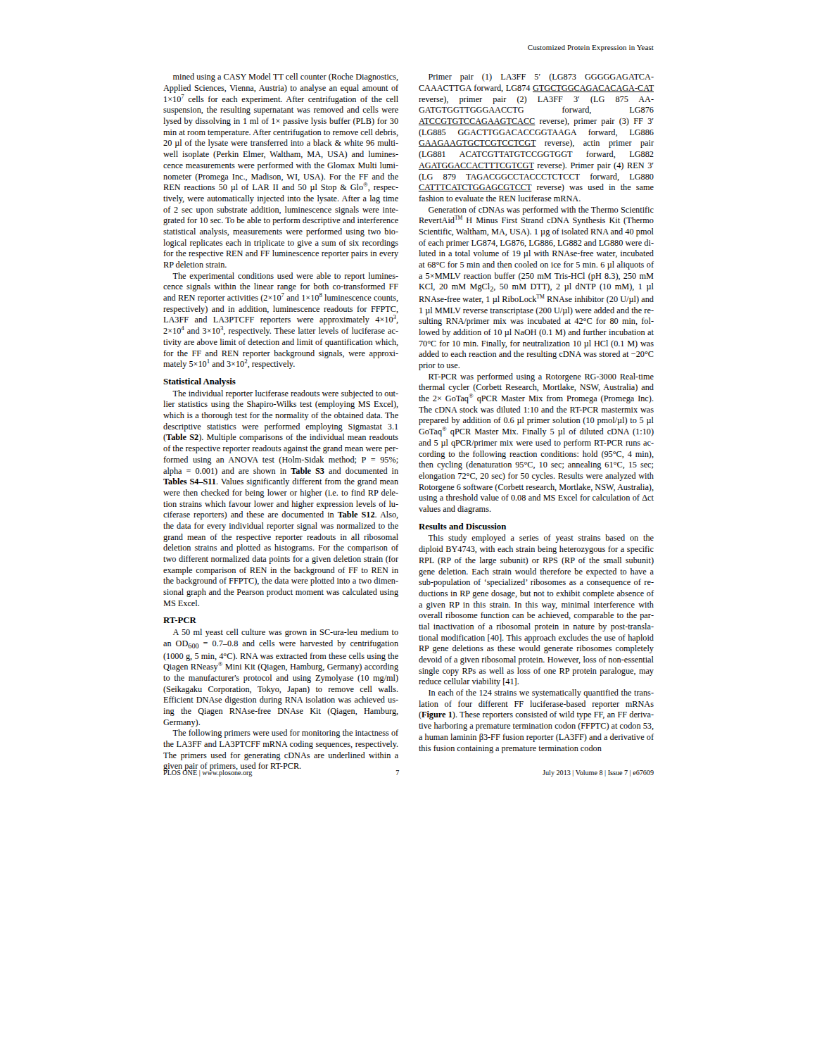Customized Protein Expression in Yeast
mined using a CASY Model TT cell counter (Roche Diagnostics, Applied Sciences, Vienna, Austria) to analyse an equal amount of 1×107 cells for each experiment. After centrifugation of the cell suspension, the resulting supernatant was removed and cells were lysed by dissolving in 1 ml of 1× passive lysis buffer (PLB) for 30 min at room temperature. After centrifugation to remove cell debris, 20 µl of the lysate were transferred into a black & white 96 multiwell isoplate (Perkin Elmer, Waltham, MA, USA) and luminescence measurements were performed with the Glomax Multi luminometer (Promega Inc., Madison, WI, USA). For the FF and the REN reactions 50 µl of LAR II and 50 µl Stop & Glo®, respectively, were automatically injected into the lysate. After a lag time of 2 sec upon substrate addition, luminescence signals were integrated for 10 sec. To be able to perform descriptive and interference statistical analysis, measurements were performed using two biological replicates each in triplicate to give a sum of six recordings for the respective REN and FF luminescence reporter pairs in every RP deletion strain.
The experimental conditions used were able to report luminescence signals within the linear range for both co-transformed FF and REN reporter activities (2×107 and 1×108 luminescence counts, respectively) and in addition, luminescence readouts for FFPTC, LA3FF and LA3PTCFF reporters were approximately 4×103, 2×104 and 3×103, respectively. These latter levels of luciferase activity are above limit of detection and limit of quantification which, for the FF and REN reporter background signals, were approximately 5×101 and 3×102, respectively.
Statistical Analysis
The individual reporter luciferase readouts were subjected to outlier statistics using the Shapiro-Wilks test (employing MS Excel), which is a thorough test for the normality of the obtained data. The descriptive statistics were performed employing Sigmastat 3.1 (Table S2). Multiple comparisons of the individual mean readouts of the respective reporter readouts against the grand mean were performed using an ANOVA test (Holm-Sidak method; P = 95%; alpha = 0.001) and are shown in Table S3 and documented in Tables S4–S11. Values significantly different from the grand mean were then checked for being lower or higher (i.e. to find RP deletion strains which favour lower and higher expression levels of luciferase reporters) and these are documented in Table S12. Also, the data for every individual reporter signal was normalized to the grand mean of the respective reporter readouts in all ribosomal deletion strains and plotted as histograms. For the comparison of two different normalized data points for a given deletion strain (for example comparison of REN in the background of FF to REN in the background of FFPTC), the data were plotted into a two dimensional graph and the Pearson product moment was calculated using MS Excel.
RT-PCR
A 50 ml yeast cell culture was grown in SC-ura-leu medium to an OD600 = 0.7–0.8 and cells were harvested by centrifugation (1000 g, 5 min, 4°C). RNA was extracted from these cells using the Qiagen RNeasy® Mini Kit (Qiagen, Hamburg, Germany) according to the manufacturer's protocol and using Zymolyase (10 mg/ml) (Seikagaku Corporation, Tokyo, Japan) to remove cell walls. Efficient DNAse digestion during RNA isolation was achieved using the Qiagen RNAse-free DNAse Kit (Qiagen, Hamburg, Germany).
The following primers were used for monitoring the intactness of the LA3FF and LA3PTCFF mRNA coding sequences, respectively. The primers used for generating cDNAs are underlined within a given pair of primers, used for RT-PCR.
Primer pair (1) LA3FF 5′ (LG873 GGGGGAGATCA-CAAACTTGA forward, LG874 GTGCTGGCAGACACAGA-CAT reverse), primer pair (2) LA3FF 3′ (LG 875 AA-GATGTGGTTGGGAACCTG forward, LG876 ATCCGTGTCCAGAAGTCACC reverse), primer pair (3) FF 3′ (LG885 GGACTTGGACACCGGTAAGA forward, LG886 GAAGAAGTGCTCGTCCTCGT reverse), actin primer pair (LG881 ACATCGTTATGTCCGGTGGT forward, LG882 AGATGGACCACTTTCGTCGT reverse). Primer pair (4) REN 3′ (LG 879 TAGACGGCCTACCCTCTCCT forward, LG880 CATTTCATCTGGAGCGTCCT reverse) was used in the same fashion to evaluate the REN luciferase mRNA.
Generation of cDNAs was performed with the Thermo Scientific RevertAidTM H Minus First Strand cDNA Synthesis Kit (Thermo Scientific, Waltham, MA, USA). 1 µg of isolated RNA and 40 pmol of each primer LG874, LG876, LG886, LG882 and LG880 were diluted in a total volume of 19 µl with RNAse-free water, incubated at 68°C for 5 min and then cooled on ice for 5 min. 6 µl aliquots of a 5×MMLV reaction buffer (250 mM Tris-HCl (pH 8.3), 250 mM KCl, 20 mM MgCl2, 50 mM DTT), 2 µl dNTP (10 mM), 1 µl RNAse-free water, 1 µl RiboLockTM RNAse inhibitor (20 U/µl) and 1 µl MMLV reverse transcriptase (200 U/µl) were added and the resulting RNA/primer mix was incubated at 42°C for 80 min, followed by addition of 10 µl NaOH (0.1 M) and further incubation at 70°C for 10 min. Finally, for neutralization 10 µl HCl (0.1 M) was added to each reaction and the resulting cDNA was stored at −20°C prior to use.
RT-PCR was performed using a Rotorgene RG-3000 Real-time thermal cycler (Corbett Research, Mortlake, NSW, Australia) and the 2× GoTaq® qPCR Master Mix from Promega (Promega Inc). The cDNA stock was diluted 1:10 and the RT-PCR mastermix was prepared by addition of 0.6 µl primer solution (10 pmol/µl) to 5 µl GoTaq® qPCR Master Mix. Finally 5 µl of diluted cDNA (1:10) and 5 µl qPCR/primer mix were used to perform RT-PCR runs according to the following reaction conditions: hold (95°C, 4 min), then cycling (denaturation 95°C, 10 sec; annealing 61°C, 15 sec; elongation 72°C, 20 sec) for 50 cycles. Results were analyzed with Rotorgene 6 software (Corbett research, Mortlake, NSW, Australia), using a threshold value of 0.08 and MS Excel for calculation of Δct values and diagrams.
Results and Discussion
This study employed a series of yeast strains based on the diploid BY4743, with each strain being heterozygous for a specific RPL (RP of the large subunit) or RPS (RP of the small subunit) gene deletion. Each strain would therefore be expected to have a sub-population of ‘specialized’ ribosomes as a consequence of reductions in RP gene dosage, but not to exhibit complete absence of a given RP in this strain. In this way, minimal interference with overall ribosome function can be achieved, comparable to the partial inactivation of a ribosomal protein in nature by post-translational modification [40]. This approach excludes the use of haploid RP gene deletions as these would generate ribosomes completely devoid of a given ribosomal protein. However, loss of non-essential single copy RPs as well as loss of one RP protein paralogue, may reduce cellular viability [41].
In each of the 124 strains we systematically quantified the translation of four different FF luciferase-based reporter mRNAs (Figure 1). These reporters consisted of wild type FF, an FF derivative harboring a premature termination codon (FFPTC) at codon 53, a human laminin β3-FF fusion reporter (LA3FF) and a derivative of this fusion containing a premature termination codon
PLOS ONE | www.plosone.org
7
July 2013 | Volume 8 | Issue 7 | e67609